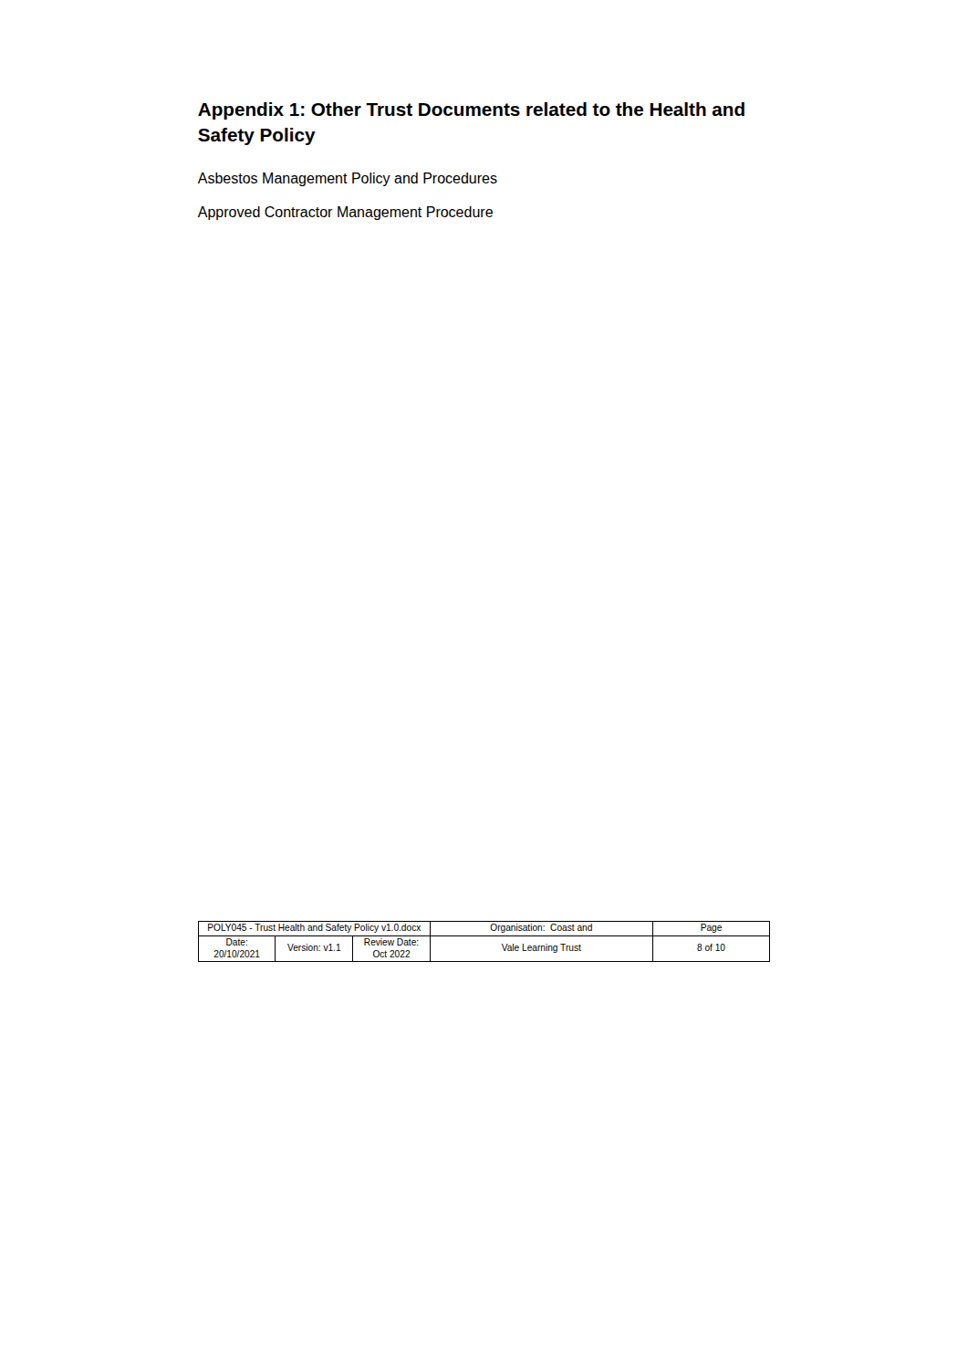Appendix 1: Other Trust Documents related to the Health and Safety Policy
Asbestos Management Policy and Procedures
Approved Contractor Management Procedure
| POLY045 - Trust Health and Safety Policy v1.0.docx | Organisation: Coast and | Page |
| Date: 20/10/2021 | Version: v1.1 | Review Date: Oct 2022 | Vale Learning Trust | 8 of 10 |